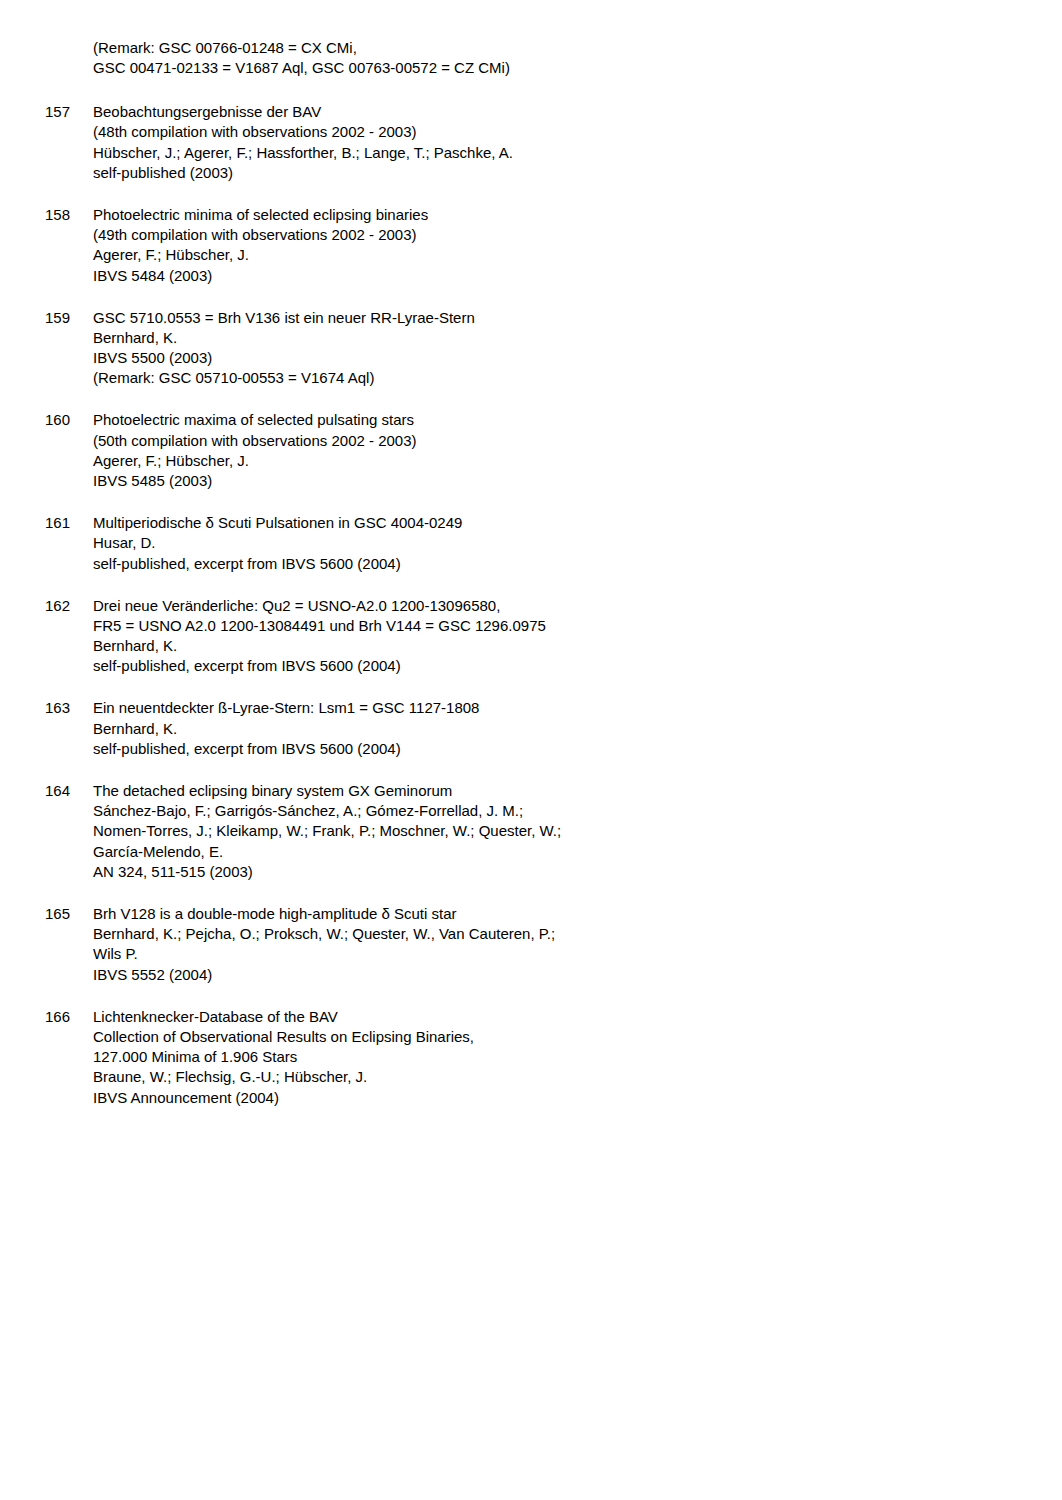(Remark: GSC 00766-01248 = CX CMi, GSC 00471-02133 = V1687 Aql, GSC 00763-00572 = CZ CMi)
157 Beobachtungsergebnisse der BAV (48th compilation with observations 2002 - 2003) Hübscher, J.; Agerer, F.; Hassforther, B.; Lange, T.; Paschke, A. self-published (2003)
158 Photoelectric minima of selected eclipsing binaries (49th compilation with observations 2002 - 2003) Agerer, F.; Hübscher, J. IBVS 5484 (2003)
159 GSC 5710.0553 = Brh V136 ist ein neuer RR-Lyrae-Stern Bernhard, K. IBVS 5500 (2003) (Remark: GSC 05710-00553 = V1674 Aql)
160 Photoelectric maxima of selected pulsating stars (50th compilation with observations 2002 - 2003) Agerer, F.; Hübscher, J. IBVS 5485 (2003)
161 Multiperiodische δ Scuti Pulsationen in GSC 4004-0249 Husar, D. self-published, excerpt from IBVS 5600 (2004)
162 Drei neue Veränderliche: Qu2 = USNO-A2.0 1200-13096580, FR5 = USNO A2.0 1200-13084491 und Brh V144 = GSC 1296.0975 Bernhard, K. self-published, excerpt from IBVS 5600 (2004)
163 Ein neuentdeckter ß-Lyrae-Stern: Lsm1 = GSC 1127-1808 Bernhard, K. self-published, excerpt from IBVS 5600 (2004)
164 The detached eclipsing binary system GX Geminorum Sánchez-Bajo, F.; Garrigós-Sánchez, A.; Gómez-Forrellad, J. M.; Nomen-Torres, J.; Kleikamp, W.; Frank, P.; Moschner, W.; Quester, W.; García-Melendo, E. AN 324, 511-515 (2003)
165 Brh V128 is a double-mode high-amplitude δ Scuti star Bernhard, K.; Pejcha, O.; Proksch, W.; Quester, W., Van Cauteren, P.; Wils P. IBVS 5552 (2004)
166 Lichtenknecker-Database of the BAV Collection of Observational Results on Eclipsing Binaries, 127.000 Minima of 1.906 Stars Braune, W.; Flechsig, G.-U.; Hübscher, J. IBVS Announcement (2004)